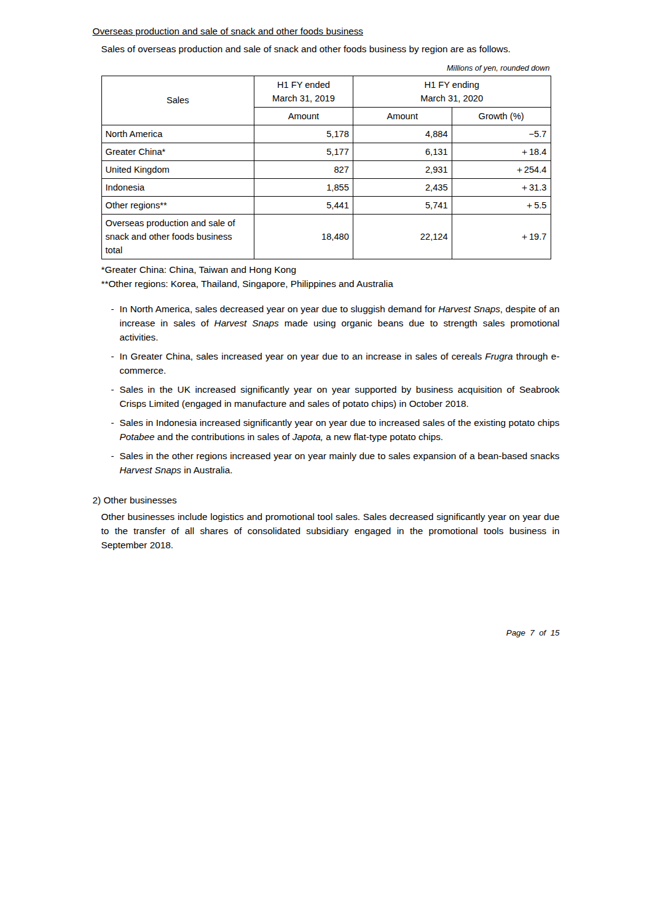Overseas production and sale of snack and other foods business
Sales of overseas production and sale of snack and other foods business by region are as follows.
Millions of yen, rounded down
| Sales | H1 FY ended March 31, 2019 | H1 FY ending March 31, 2020 |
| --- | --- | --- |
| Amount | Amount | Growth (%) |
| North America | 5,178 | 4,884 | −5.7 |
| Greater China* | 5,177 | 6,131 | ＋18.4 |
| United Kingdom | 827 | 2,931 | ＋254.4 |
| Indonesia | 1,855 | 2,435 | ＋31.3 |
| Other regions** | 5,441 | 5,741 | ＋5.5 |
| Overseas production and sale of snack and other foods business total | 18,480 | 22,124 | ＋19.7 |
*Greater China: China, Taiwan and Hong Kong
**Other regions: Korea, Thailand, Singapore, Philippines and Australia
In North America, sales decreased year on year due to sluggish demand for Harvest Snaps, despite of an increase in sales of Harvest Snaps made using organic beans due to strength sales promotional activities.
In Greater China, sales increased year on year due to an increase in sales of cereals Frugra through e-commerce.
Sales in the UK increased significantly year on year supported by business acquisition of Seabrook Crisps Limited (engaged in manufacture and sales of potato chips) in October 2018.
Sales in Indonesia increased significantly year on year due to increased sales of the existing potato chips Potabee and the contributions in sales of Japota, a new flat-type potato chips.
Sales in the other regions increased year on year mainly due to sales expansion of a bean-based snacks Harvest Snaps in Australia.
2) Other businesses
Other businesses include logistics and promotional tool sales. Sales decreased significantly year on year due to the transfer of all shares of consolidated subsidiary engaged in the promotional tools business in September 2018.
Page 7 of 15